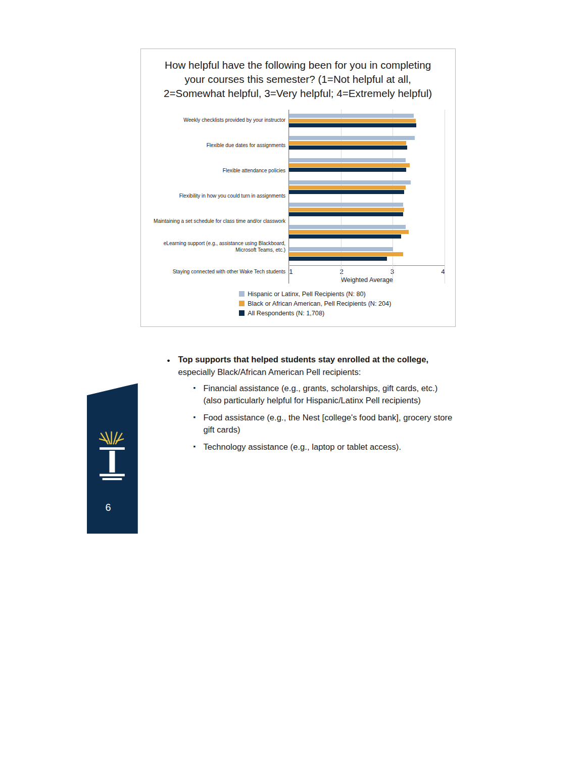How helpful have the following been for you in completing
your courses this semester? (1=Not helpful at all,
2=Somewhat helpful, 3=Very helpful; 4=Extremely helpful)
Weekly checklists provided by your instructor
Flexible due dates for assignments
Flexible attendance policies
Flexibility in how you could turn in assignments
Maintaining a set schedule for class time and/or classwork
eLearning support (e.g., assistance using Blackboard, Microsoft Teams, etc.)
Staying connected with other Wake Tech students
1 2 3 4
Weighted Average
Hispanic or Latinx, Pell Recipients (N: 80)
Black or African American, Pell Recipients (N: 204)
All Respondents (N: 1,708)
Top supports that helped students stay enrolled at the college,
especially Black/African American Pell recipients:
Financial assistance (e.g., grants, scholarships, gift cards, etc.) (also particularly helpful for Hispanic/Latinx Pell recipients)
Food assistance (e.g., the Nest [college's food bank], grocery store gift cards)
Technology assistance (e.g., laptop or tablet access).
6